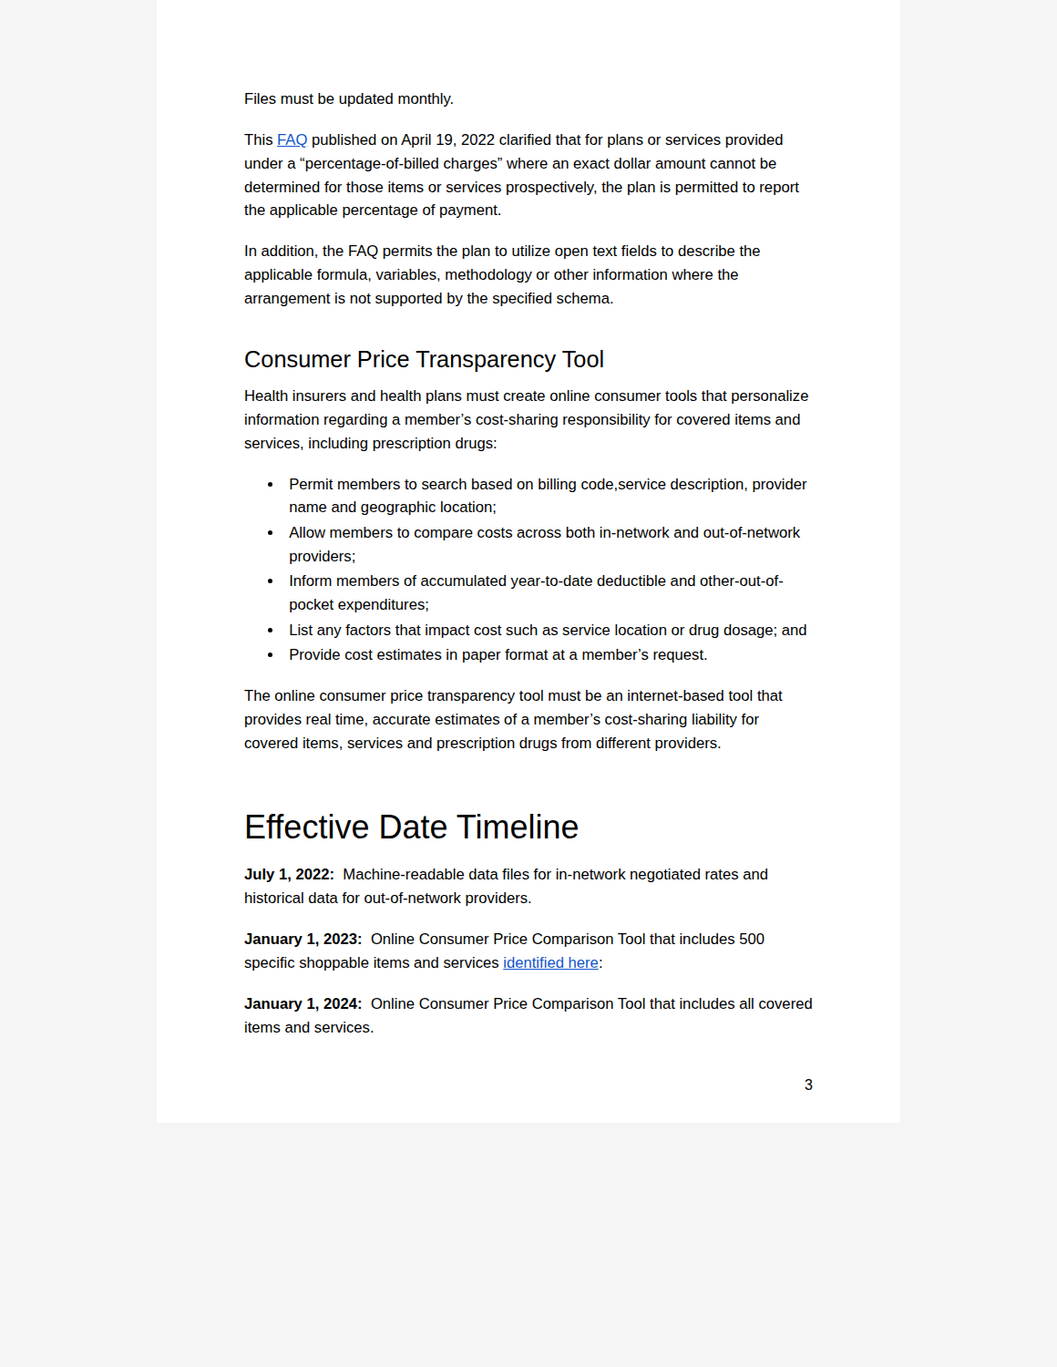Files must be updated monthly.
This FAQ published on April 19, 2022 clarified that for plans or services provided under a “percentage-of-billed charges” where an exact dollar amount cannot be determined for those items or services prospectively, the plan is permitted to report the applicable percentage of payment.
In addition, the FAQ permits the plan to utilize open text fields to describe the applicable formula, variables, methodology or other information where the arrangement is not supported by the specified schema.
Consumer Price Transparency Tool
Health insurers and health plans must create online consumer tools that personalize information regarding a member’s cost-sharing responsibility for covered items and services, including prescription drugs:
Permit members to search based on billing code,service description, provider name and geographic location;
Allow members to compare costs across both in-network and out-of-network providers;
Inform members of accumulated year-to-date deductible and other-out-of-pocket expenditures;
List any factors that impact cost such as service location or drug dosage; and
Provide cost estimates in paper format at a member’s request.
The online consumer price transparency tool must be an internet-based tool that provides real time, accurate estimates of a member’s cost-sharing liability for covered items, services and prescription drugs from different providers.
Effective Date Timeline
July 1, 2022: Machine-readable data files for in-network negotiated rates and historical data for out-of-network providers.
January 1, 2023: Online Consumer Price Comparison Tool that includes 500 specific shoppable items and services identified here:
January 1, 2024: Online Consumer Price Comparison Tool that includes all covered items and services.
3